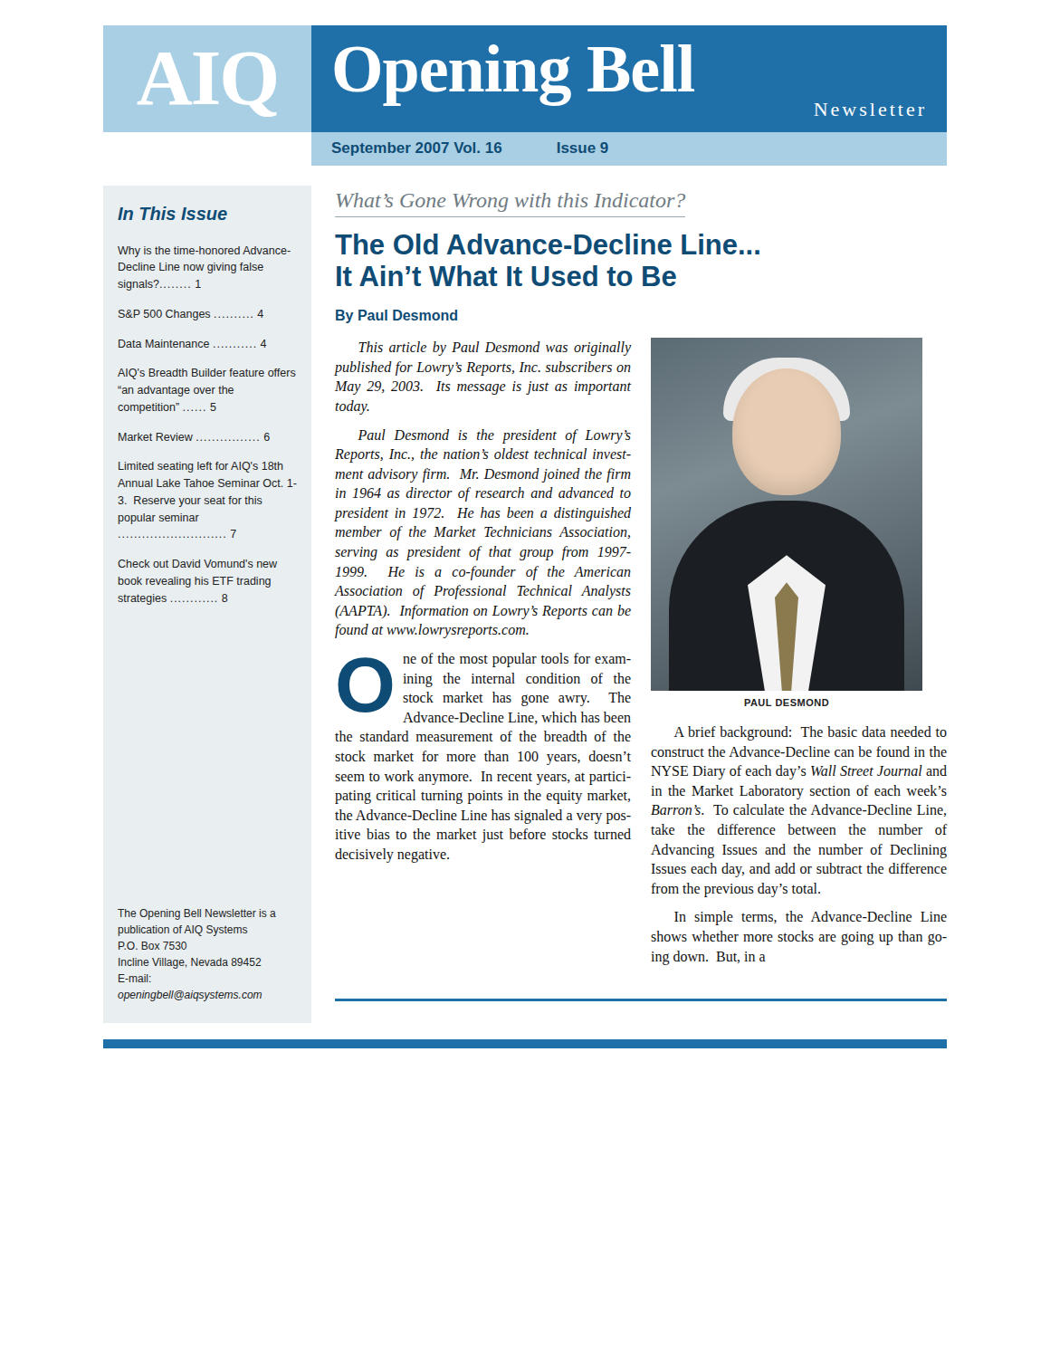AIQ
Opening Bell
Newsletter
September 2007 Vol. 16 Issue 9
In This Issue
Why is the time-honored Advance-Decline Line now giving false signals?........ 1
S&P 500 Changes .......... 4
Data Maintenance ........... 4
AIQ's Breadth Builder feature offers “an advantage over the competition” ...... 5
Market Review ................ 6
Limited seating left for AIQ's 18th Annual Lake Tahoe Seminar Oct. 1-3. Reserve your seat for this popular seminar ........................... 7
Check out David Vomund's new book revealing his ETF trading strategies ............ 8
The Opening Bell Newsletter is a publication of AIQ Systems
P.O. Box 7530
Incline Village, Nevada 89452
E-mail:
openingbell@aiqsystems.com
What’s Gone Wrong with this Indicator?
The Old Advance-Decline Line...
It Ain’t What It Used to Be
By Paul Desmond
This article by Paul Desmond was originally published for Lowry’s Reports, Inc. subscribers on May 29, 2003. Its message is just as important today.
Paul Desmond is the president of Lowry’s Reports, Inc., the nation’s oldest technical investment advisory firm. Mr. Desmond joined the firm in 1964 as director of research and advanced to president in 1972. He has been a distinguished member of the Market Technicians Association, serving as president of that group from 1997-1999. He is a co-founder of the American Association of Professional Technical Analysts (AAPTA). Information on Lowry’s Reports can be found at www.lowrysreports.com.
One of the most popular tools for examining the internal condition of the stock market has gone awry. The Advance-Decline Line, which has been the standard measurement of the breadth of the stock market for more than 100 years, doesn’t seem to work anymore. In recent years, at participating critical turning points in the equity market, the Advance-Decline Line has signaled a very positive bias to the market just before stocks turned decisively negative.
PAUL DESMOND
A brief background: The basic data needed to construct the Advance-Decline can be found in the NYSE Diary of each day’s Wall Street Journal and in the Market Laboratory section of each week’s Barron’s. To calculate the Advance-Decline Line, take the difference between the number of Advancing Issues and the number of Declining Issues each day, and add or subtract the difference from the previous day’s total.
In simple terms, the Advance-Decline Line shows whether more stocks are going up than going down. But, in a